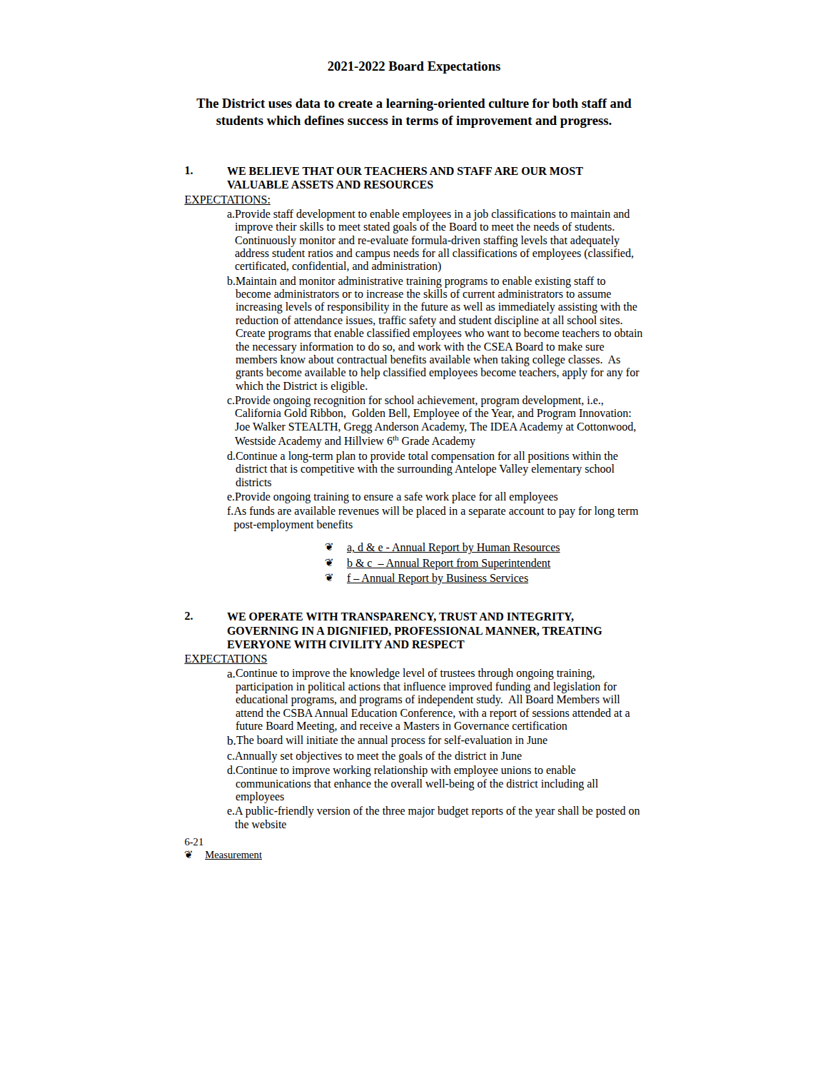2021-2022 Board Expectations
The District uses data to create a learning-oriented culture for both staff and students which defines success in terms of improvement and progress.
1.
We believe that our teachers and staff are our most valuable assets and resources
EXPECTATIONS:
a.
Provide staff development to enable employees in a job classifications to maintain and improve their skills to meet stated goals of the Board to meet the needs of students. Continuously monitor and re-evaluate formula-driven staffing levels that adequately address student ratios and campus needs for all classifications of employees (classified, certificated, confidential, and administration)
b.
Maintain and monitor administrative training programs to enable existing staff to become administrators or to increase the skills of current administrators to assume increasing levels of responsibility in the future as well as immediately assisting with the reduction of attendance issues, traffic safety and student discipline at all school sites. Create programs that enable classified employees who want to become teachers to obtain the necessary information to do so, and work with the CSEA Board to make sure members know about contractual benefits available when taking college classes. As grants become available to help classified employees become teachers, apply for any for which the District is eligible.
c.
Provide ongoing recognition for school achievement, program development, i.e., California Gold Ribbon, Golden Bell, Employee of the Year, and Program Innovation: Joe Walker STEALTH, Gregg Anderson Academy, The IDEA Academy at Cottonwood, Westside Academy and Hillview 6th Grade Academy
d.
Continue a long-term plan to provide total compensation for all positions within the district that is competitive with the surrounding Antelope Valley elementary school districts
e.
Provide ongoing training to ensure a safe work place for all employees
f.
As funds are available revenues will be placed in a separate account to pay for long term post-employment benefits
❦
a, d & e - Annual Report by Human Resources
❦
b & c – Annual Report from Superintendent
❦
f – Annual Report by Business Services
2.
We operate with transparency, trust and integrity, governing in a dignified, professional manner, treating everyone with civility and respect
EXPECTATIONS
a.
Continue to improve the knowledge level of trustees through ongoing training, participation in political actions that influence improved funding and legislation for educational programs, and programs of independent study. All Board Members will attend the CSBA Annual Education Conference, with a report of sessions attended at a future Board Meeting, and receive a Masters in Governance certification
b.
The board will initiate the annual process for self-evaluation in June
c.
Annually set objectives to meet the goals of the district in June
d.
Continue to improve working relationship with employee unions to enable communications that enhance the overall well-being of the district including all employees
e.
A public-friendly version of the three major budget reports of the year shall be posted on the website
6-21
❦
Measurement